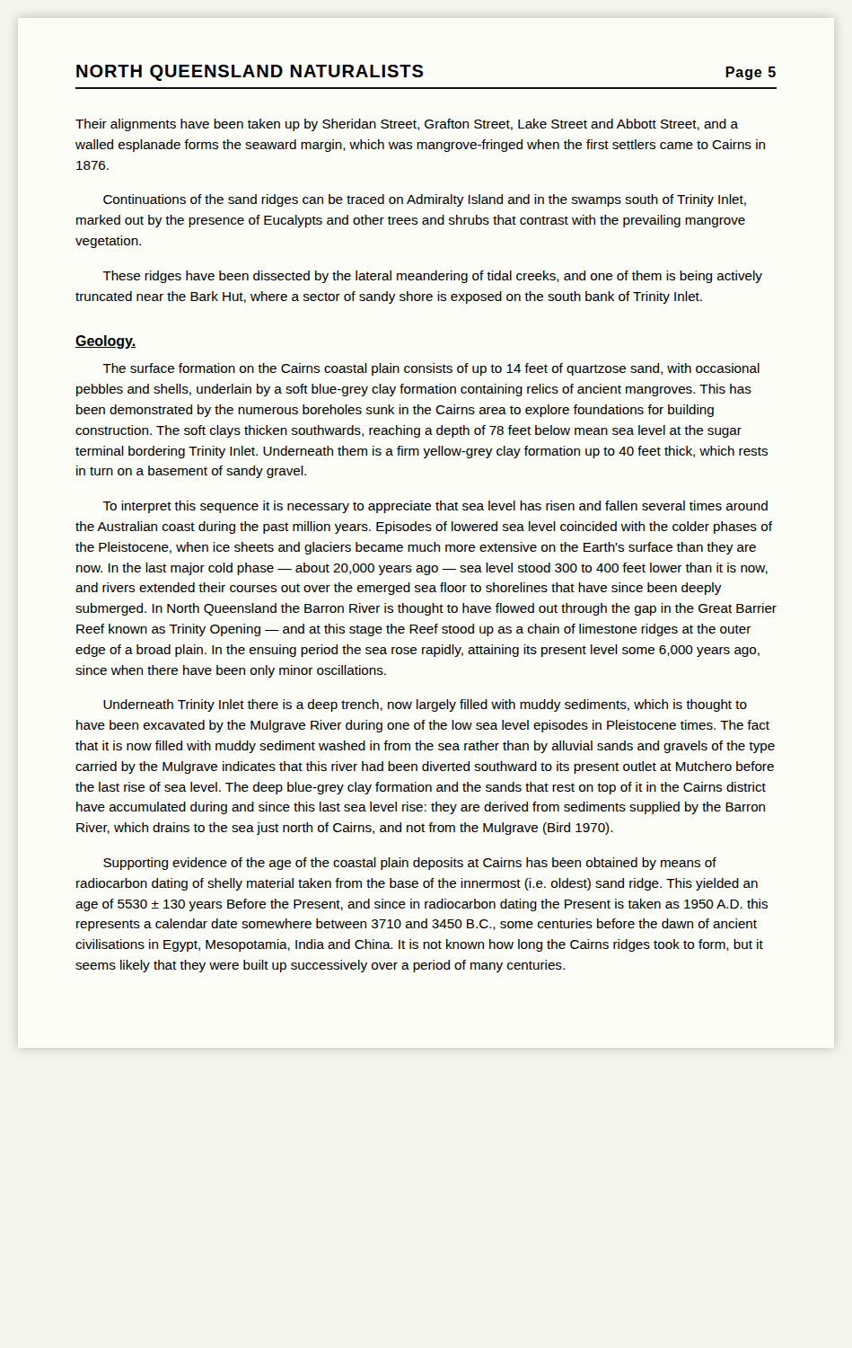NORTH QUEENSLAND NATURALISTS Page 5
Their alignments have been taken up by Sheridan Street, Grafton Street, Lake Street and Abbott Street, and a walled esplanade forms the seaward margin, which was mangrove-fringed when the first settlers came to Cairns in 1876.
Continuations of the sand ridges can be traced on Admiralty Island and in the swamps south of Trinity Inlet, marked out by the presence of Eucalypts and other trees and shrubs that contrast with the prevailing mangrove vegetation.
These ridges have been dissected by the lateral meandering of tidal creeks, and one of them is being actively truncated near the Bark Hut, where a sector of sandy shore is exposed on the south bank of Trinity Inlet.
Geology.
The surface formation on the Cairns coastal plain consists of up to 14 feet of quartzose sand, with occasional pebbles and shells, underlain by a soft blue-grey clay formation containing relics of ancient mangroves. This has been demonstrated by the numerous boreholes sunk in the Cairns area to explore foundations for building construction. The soft clays thicken southwards, reaching a depth of 78 feet below mean sea level at the sugar terminal bordering Trinity Inlet. Underneath them is a firm yellow-grey clay formation up to 40 feet thick, which rests in turn on a basement of sandy gravel.
To interpret this sequence it is necessary to appreciate that sea level has risen and fallen several times around the Australian coast during the past million years. Episodes of lowered sea level coincided with the colder phases of the Pleistocene, when ice sheets and glaciers became much more extensive on the Earth's surface than they are now. In the last major cold phase — about 20,000 years ago — sea level stood 300 to 400 feet lower than it is now, and rivers extended their courses out over the emerged sea floor to shorelines that have since been deeply submerged. In North Queensland the Barron River is thought to have flowed out through the gap in the Great Barrier Reef known as Trinity Opening — and at this stage the Reef stood up as a chain of limestone ridges at the outer edge of a broad plain. In the ensuing period the sea rose rapidly, attaining its present level some 6,000 years ago, since when there have been only minor oscillations.
Underneath Trinity Inlet there is a deep trench, now largely filled with muddy sediments, which is thought to have been excavated by the Mulgrave River during one of the low sea level episodes in Pleistocene times. The fact that it is now filled with muddy sediment washed in from the sea rather than by alluvial sands and gravels of the type carried by the Mulgrave indicates that this river had been diverted southward to its present outlet at Mutchero before the last rise of sea level. The deep blue-grey clay formation and the sands that rest on top of it in the Cairns district have accumulated during and since this last sea level rise: they are derived from sediments supplied by the Barron River, which drains to the sea just north of Cairns, and not from the Mulgrave (Bird 1970).
Supporting evidence of the age of the coastal plain deposits at Cairns has been obtained by means of radiocarbon dating of shelly material taken from the base of the innermost (i.e. oldest) sand ridge. This yielded an age of 5530 ± 130 years Before the Present, and since in radiocarbon dating the Present is taken as 1950 A.D. this represents a calendar date somewhere between 3710 and 3450 B.C., some centuries before the dawn of ancient civilisations in Egypt, Mesopotamia, India and China. It is not known how long the Cairns ridges took to form, but it seems likely that they were built up successively over a period of many centuries.